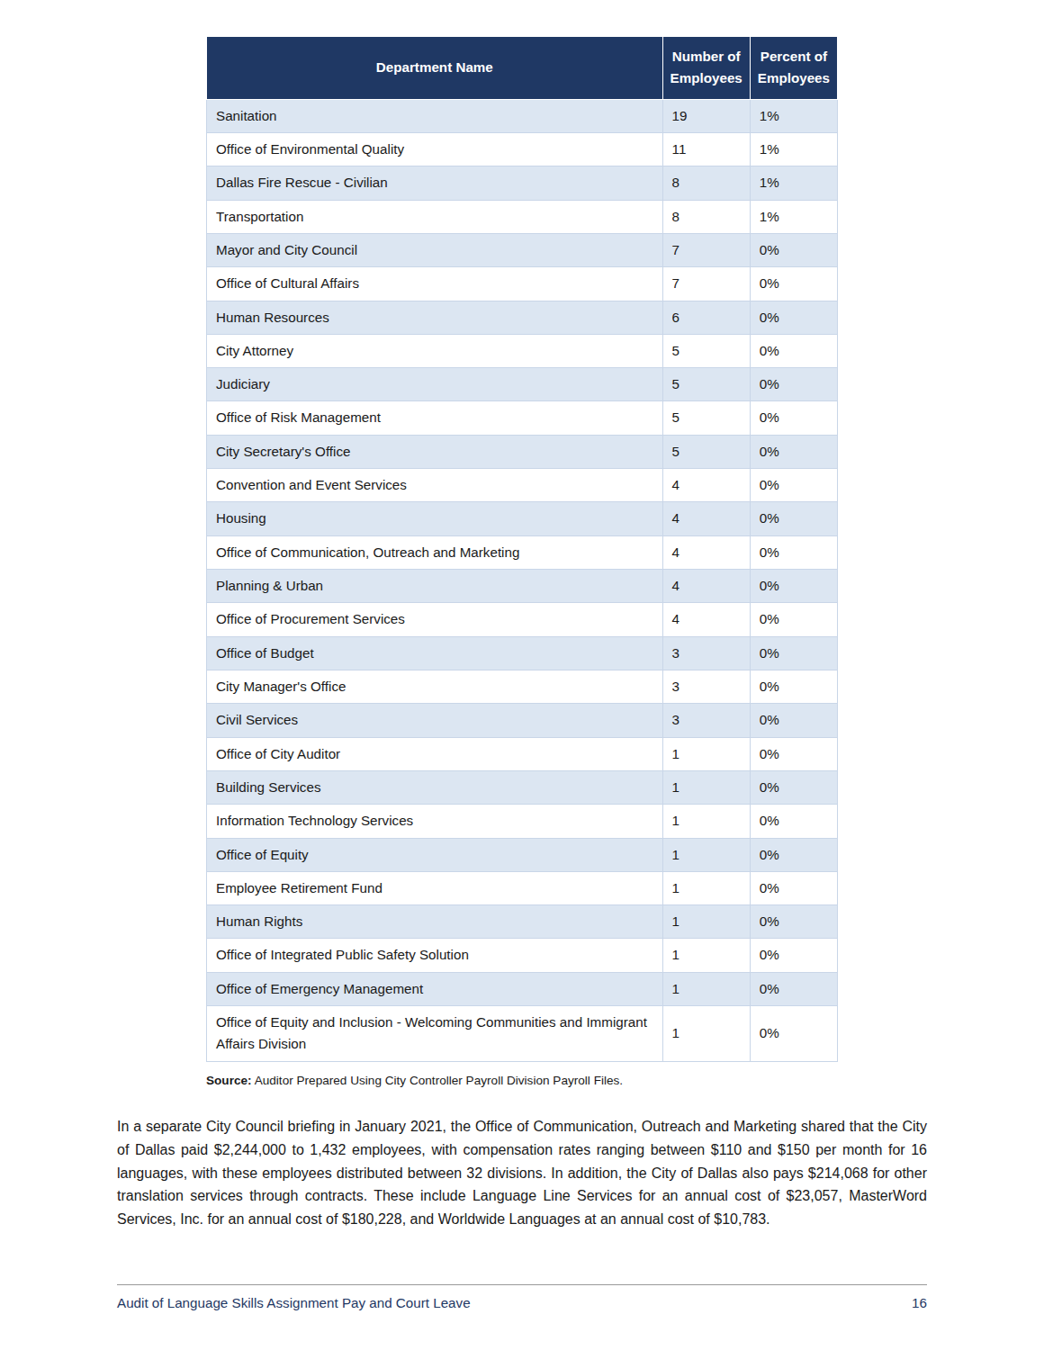| Department Name | Number of Employees | Percent of Employees |
| --- | --- | --- |
| Sanitation | 19 | 1% |
| Office of Environmental Quality | 11 | 1% |
| Dallas Fire Rescue - Civilian | 8 | 1% |
| Transportation | 8 | 1% |
| Mayor and City Council | 7 | 0% |
| Office of Cultural Affairs | 7 | 0% |
| Human Resources | 6 | 0% |
| City Attorney | 5 | 0% |
| Judiciary | 5 | 0% |
| Office of Risk Management | 5 | 0% |
| City Secretary's Office | 5 | 0% |
| Convention and Event Services | 4 | 0% |
| Housing | 4 | 0% |
| Office of Communication, Outreach and Marketing | 4 | 0% |
| Planning & Urban | 4 | 0% |
| Office of Procurement Services | 4 | 0% |
| Office of Budget | 3 | 0% |
| City Manager's Office | 3 | 0% |
| Civil Services | 3 | 0% |
| Office of City Auditor | 1 | 0% |
| Building Services | 1 | 0% |
| Information Technology Services | 1 | 0% |
| Office of Equity | 1 | 0% |
| Employee Retirement Fund | 1 | 0% |
| Human Rights | 1 | 0% |
| Office of Integrated Public Safety Solution | 1 | 0% |
| Office of Emergency Management | 1 | 0% |
| Office of Equity and Inclusion - Welcoming Communities and Immigrant Affairs Division | 1 | 0% |
Source: Auditor Prepared Using City Controller Payroll Division Payroll Files.
In a separate City Council briefing in January 2021, the Office of Communication, Outreach and Marketing shared that the City of Dallas paid $2,244,000 to 1,432 employees, with compensation rates ranging between $110 and $150 per month for 16 languages, with these employees distributed between 32 divisions. In addition, the City of Dallas also pays $214,068 for other translation services through contracts. These include Language Line Services for an annual cost of $23,057, MasterWord Services, Inc. for an annual cost of $180,228, and Worldwide Languages at an annual cost of $10,783.
Audit of Language Skills Assignment Pay and Court Leave 16